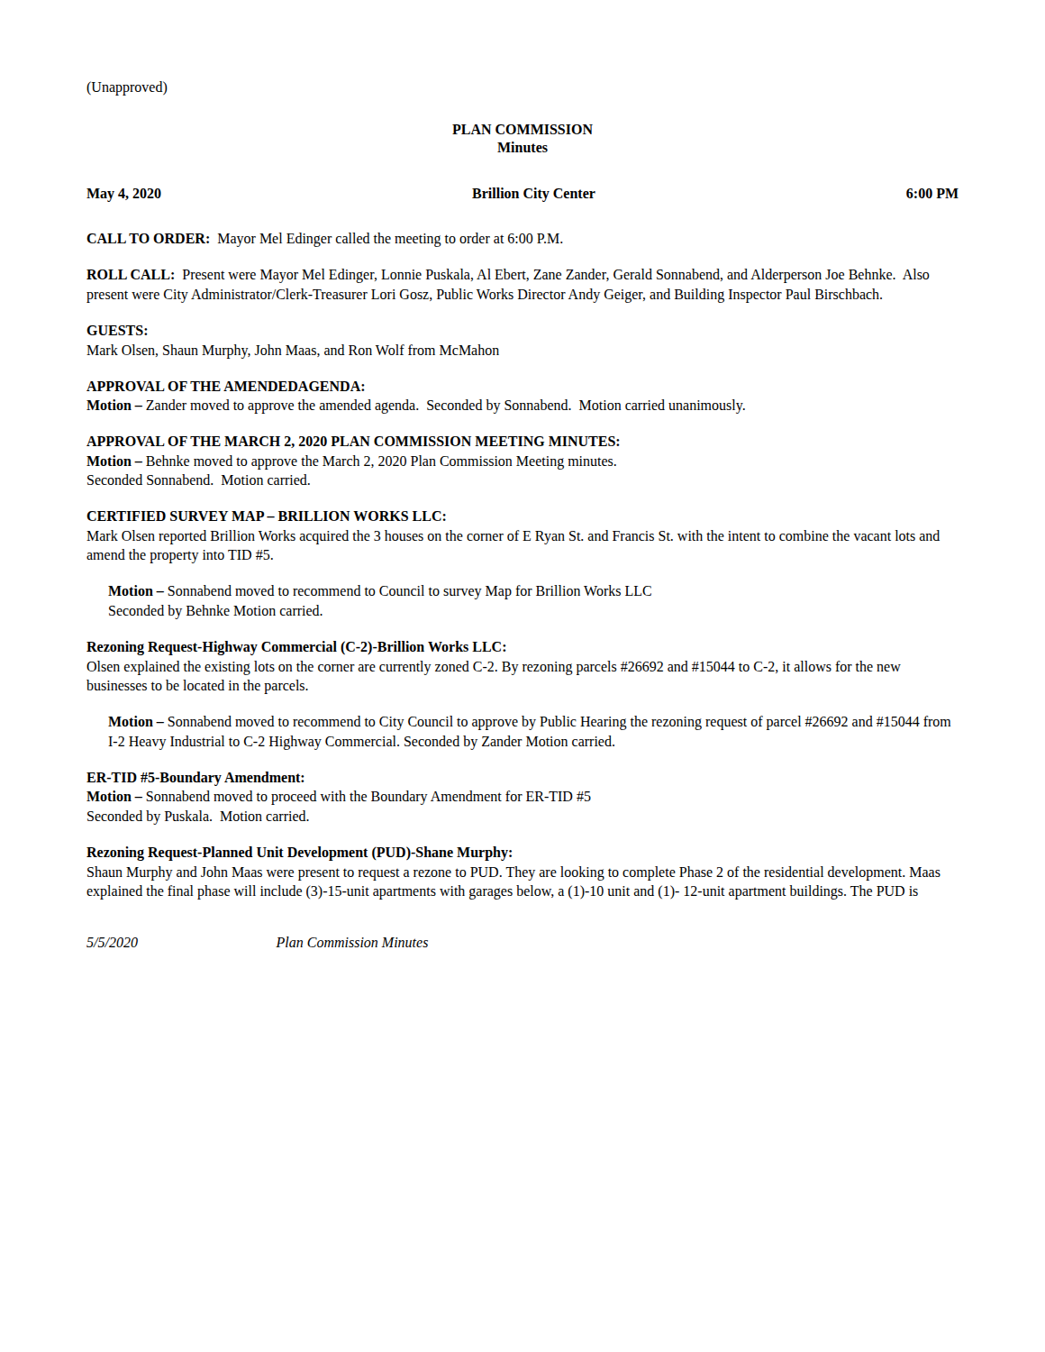(Unapproved)
PLAN COMMISSIONMinutes
May 4, 2020 Brillion City Center 6:00 PM
CALL TO ORDER: Mayor Mel Edinger called the meeting to order at 6:00 P.M.
ROLL CALL: Present were Mayor Mel Edinger, Lonnie Puskala, Al Ebert, Zane Zander, Gerald Sonnabend, and Alderperson Joe Behnke. Also present were City Administrator/Clerk-Treasurer Lori Gosz, Public Works Director Andy Geiger, and Building Inspector Paul Birschbach.
GUESTS:
Mark Olsen, Shaun Murphy, John Maas, and Ron Wolf from McMahon
APPROVAL OF THE AMENDEDAGENDA:
Motion – Zander moved to approve the amended agenda. Seconded by Sonnabend. Motion carried unanimously.
APPROVAL OF THE MARCH 2, 2020 PLAN COMMISSION MEETING MINUTES:
Motion – Behnke moved to approve the March 2, 2020 Plan Commission Meeting minutes.
Seconded Sonnabend. Motion carried.
CERTIFIED SURVEY MAP – BRILLION WORKS LLC:
Mark Olsen reported Brillion Works acquired the 3 houses on the corner of E Ryan St. and Francis St. with the intent to combine the vacant lots and amend the property into TID #5.
Motion – Sonnabend moved to recommend to Council to survey Map for Brillion Works LLC
Seconded by Behnke Motion carried.
Rezoning Request-Highway Commercial (C-2)-Brillion Works LLC:
Olsen explained the existing lots on the corner are currently zoned C-2. By rezoning parcels #26692 and #15044 to C-2, it allows for the new businesses to be located in the parcels.
Motion – Sonnabend moved to recommend to City Council to approve by Public Hearing the rezoning request of parcel #26692 and #15044 from I-2 Heavy Industrial to C-2 Highway Commercial. Seconded by Zander Motion carried.
ER-TID #5-Boundary Amendment:
Motion – Sonnabend moved to proceed with the Boundary Amendment for ER-TID #5
Seconded by Puskala. Motion carried.
Rezoning Request-Planned Unit Development (PUD)-Shane Murphy:
Shaun Murphy and John Maas were present to request a rezone to PUD. They are looking to complete Phase 2 of the residential development. Maas explained the final phase will include (3)-15-unit apartments with garages below, a (1)-10 unit and (1)- 12-unit apartment buildings. The PUD is
5/5/2020 Plan Commission Minutes